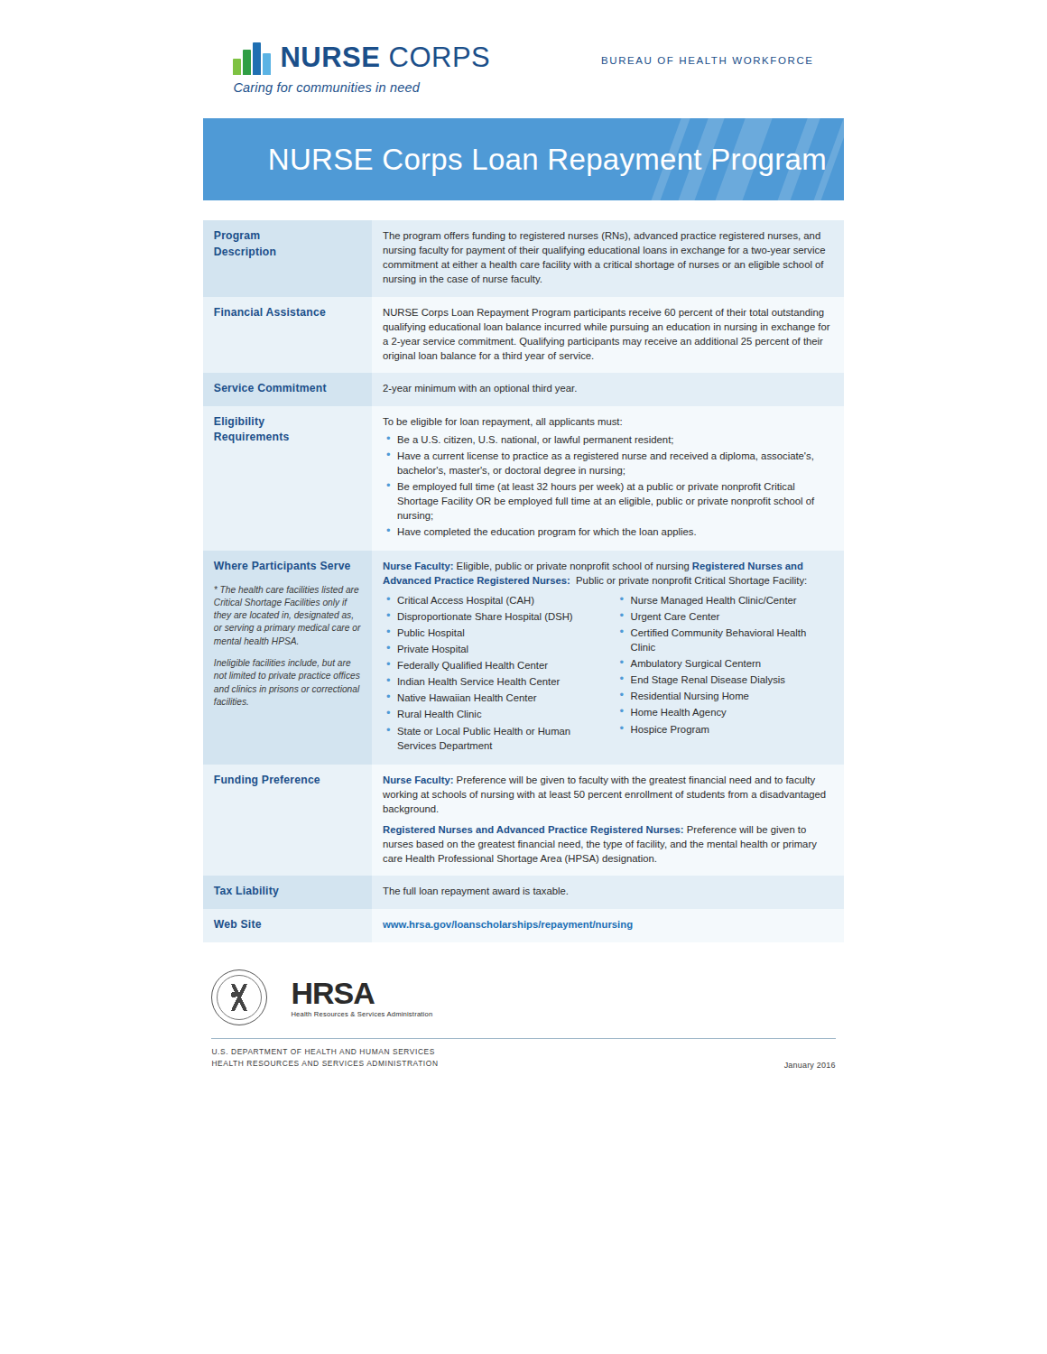NURSE CORPS
Caring for communities in need
BUREAU OF HEALTH WORKFORCE
NURSE Corps Loan Repayment Program
| Program Description | The program offers funding to registered nurses (RNs), advanced practice registered nurses, and nursing faculty for payment of their qualifying educational loans in exchange for a two-year service commitment at either a health care facility with a critical shortage of nurses or an eligible school of nursing in the case of nurse faculty. |
| Financial Assistance | NURSE Corps Loan Repayment Program participants receive 60 percent of their total outstanding qualifying educational loan balance incurred while pursuing an education in nursing in exchange for a 2-year service commitment. Qualifying participants may receive an additional 25 percent of their original loan balance for a third year of service. |
| Service Commitment | 2-year minimum with an optional third year. |
| Eligibility Requirements | To be eligible for loan repayment, all applicants must: Be a U.S. citizen, U.S. national, or lawful permanent resident; Have a current license to practice as a registered nurse and received a diploma, associate's, bachelor's, master's, or doctoral degree in nursing; Be employed full time (at least 32 hours per week) at a public or private nonprofit Critical Shortage Facility OR be employed full time at an eligible, public or private nonprofit school of nursing; Have completed the education program for which the loan applies. |
| Where Participants Serve * The health care facilities listed are Critical Shortage Facilities only if they are located in, designated as, or serving a primary medical care or mental health HPSA. Ineligible facilities include, but are not limited to private practice offices and clinics in prisons or correctional facilities. | Nurse Faculty: Eligible, public or private nonprofit school of nursing Registered Nurses and Advanced Practice Registered Nurses: Public or private nonprofit Critical Shortage Facility: Critical Access Hospital (CAH) Disproportionate Share Hospital (DSH) Public Hospital Private Hospital Federally Qualified Health Center Indian Health Service Health Center Native Hawaiian Health Center Rural Health Clinic State or Local Public Health or Human Services Department Nurse Managed Health Clinic/Center Urgent Care Center Certified Community Behavioral Health Clinic Ambulatory Surgical Centern End Stage Renal Disease Dialysis Residential Nursing Home Home Health Agency Hospice Program |
| Funding Preference | Nurse Faculty: Preference will be given to faculty with the greatest financial need and to faculty working at schools of nursing with at least 50 percent enrollment of students from a disadvantaged background. Registered Nurses and Advanced Practice Registered Nurses: Preference will be given to nurses based on the greatest financial need, the type of facility, and the mental health or primary care Health Professional Shortage Area (HPSA) designation. |
| Tax Liability | The full loan repayment award is taxable. |
| Web Site | www.hrsa.gov/loanscholarships/repayment/nursing |
HRSA
Health Resources & Services Administration
U.S. DEPARTMENT OF HEALTH AND HUMAN SERVICES
HEALTH RESOURCES AND SERVICES ADMINISTRATION
January 2016